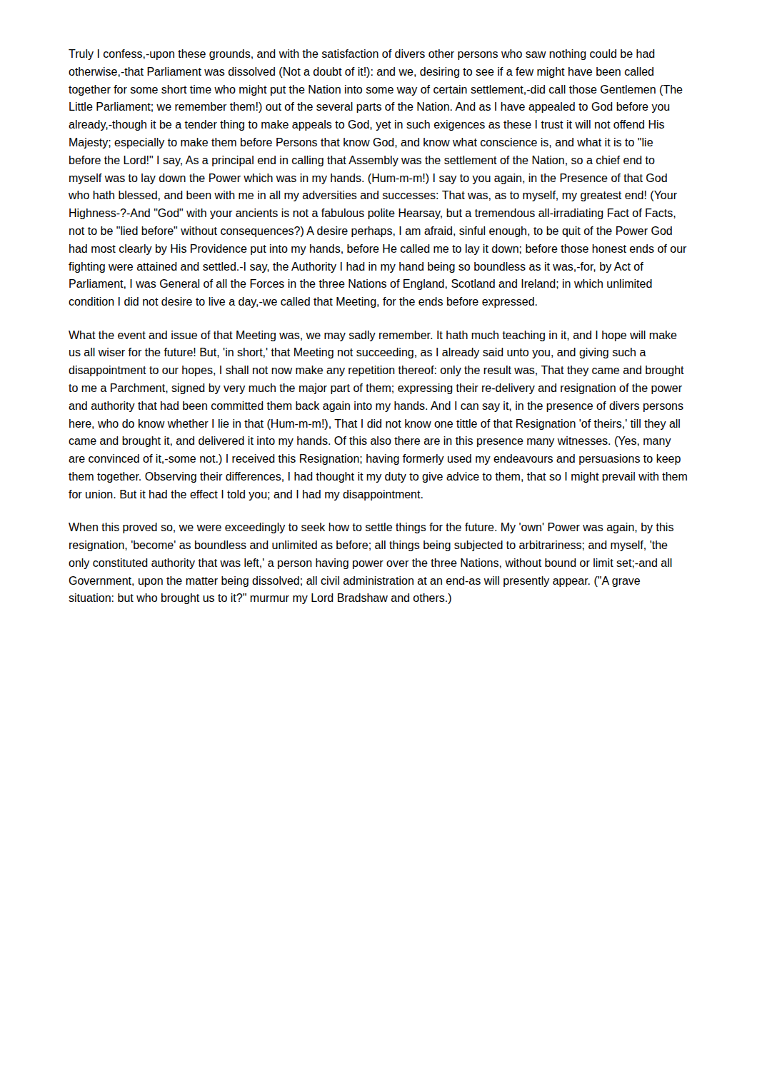Truly I confess,-upon these grounds, and with the satisfaction of divers other persons who saw nothing could be had otherwise,-that Parliament was dissolved (Not a doubt of it!): and we, desiring to see if a few might have been called together for some short time who might put the Nation into some way of certain settlement,-did call those Gentlemen (The Little Parliament; we remember them!) out of the several parts of the Nation. And as I have appealed to God before you already,-though it be a tender thing to make appeals to God, yet in such exigences as these I trust it will not offend His Majesty; especially to make them before Persons that know God, and know what conscience is, and what it is to "lie before the Lord!" I say, As a principal end in calling that Assembly was the settlement of the Nation, so a chief end to myself was to lay down the Power which was in my hands. (Hum-m-m!) I say to you again, in the Presence of that God who hath blessed, and been with me in all my adversities and successes: That was, as to myself, my greatest end! (Your Highness-?-And "God" with your ancients is not a fabulous polite Hearsay, but a tremendous all-irradiating Fact of Facts, not to be "lied before" without consequences?) A desire perhaps, I am afraid, sinful enough, to be quit of the Power God had most clearly by His Providence put into my hands, before He called me to lay it down; before those honest ends of our fighting were attained and settled.-I say, the Authority I had in my hand being so boundless as it was,-for, by Act of Parliament, I was General of all the Forces in the three Nations of England, Scotland and Ireland; in which unlimited condition I did not desire to live a day,-we called that Meeting, for the ends before expressed.
What the event and issue of that Meeting was, we may sadly remember. It hath much teaching in it, and I hope will make us all wiser for the future! But, 'in short,' that Meeting not succeeding, as I already said unto you, and giving such a disappointment to our hopes, I shall not now make any repetition thereof: only the result was, That they came and brought to me a Parchment, signed by very much the major part of them; expressing their re-delivery and resignation of the power and authority that had been committed them back again into my hands. And I can say it, in the presence of divers persons here, who do know whether I lie in that (Hum-m-m!), That I did not know one tittle of that Resignation 'of theirs,' till they all came and brought it, and delivered it into my hands. Of this also there are in this presence many witnesses. (Yes, many are convinced of it,-some not.) I received this Resignation; having formerly used my endeavours and persuasions to keep them together. Observing their differences, I had thought it my duty to give advice to them, that so I might prevail with them for union. But it had the effect I told you; and I had my disappointment.
When this proved so, we were exceedingly to seek how to settle things for the future. My 'own' Power was again, by this resignation, 'become' as boundless and unlimited as before; all things being subjected to arbitrariness; and myself, 'the only constituted authority that was left,' a person having power over the three Nations, without bound or limit set;-and all Government, upon the matter being dissolved; all civil administration at an end-as will presently appear. ("A grave situation: but who brought us to it?" murmur my Lord Bradshaw and others.)